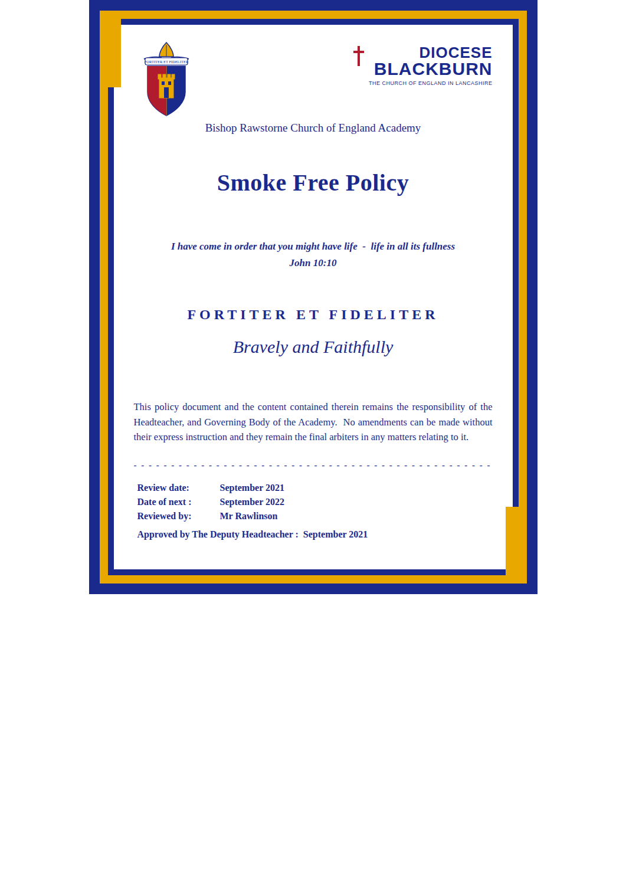FORTITER ET FIDELITER
DIOCESE
BLACKBURN
THE CHURCH OF ENGLAND IN LANCASHIRE
Bishop Rawstorne Church of England Academy
Smoke Free Policy
I have come in order that you might have life - life in all its fullness John 10:10
FORTITER ET FIDELITER
Bravely and Faithfully
This policy document and the content contained therein remains the responsibility of the Headteacher, and Governing Body of the Academy. No amendments can be made without their express instruction and they remain the final arbiters in any matters relating to it.
- - - - - - - - - - - - - - - - - - - - - - - - - - - - - - - - - - - - - - - - - - - - - - - - - - - -
| Review date: | September 2021 |
| Date of next : | September 2022 |
| Reviewed by: | Mr Rawlinson |
Approved by The Deputy Headteacher : September 2021